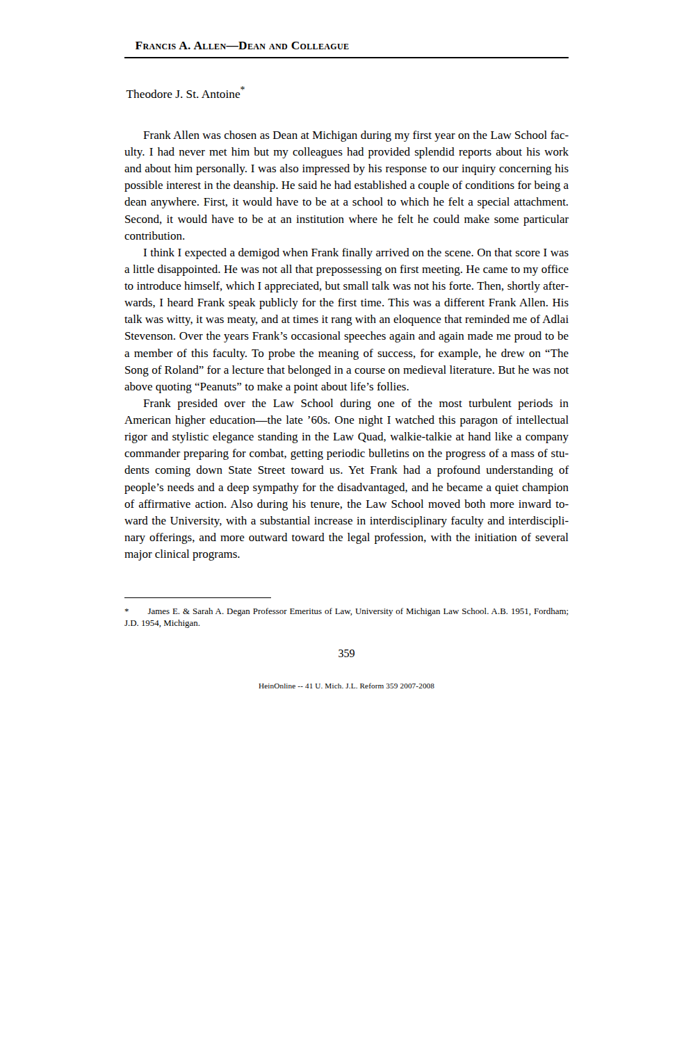Francis A. Allen—Dean and Colleague
Theodore J. St. Antoine*
Frank Allen was chosen as Dean at Michigan during my first year on the Law School faculty. I had never met him but my colleagues had provided splendid reports about his work and about him personally. I was also impressed by his response to our inquiry concerning his possible interest in the deanship. He said he had established a couple of conditions for being a dean anywhere. First, it would have to be at a school to which he felt a special attachment. Second, it would have to be at an institution where he felt he could make some particular contribution.
I think I expected a demigod when Frank finally arrived on the scene. On that score I was a little disappointed. He was not all that prepossessing on first meeting. He came to my office to introduce himself, which I appreciated, but small talk was not his forte. Then, shortly afterwards, I heard Frank speak publicly for the first time. This was a different Frank Allen. His talk was witty, it was meaty, and at times it rang with an eloquence that reminded me of Adlai Stevenson. Over the years Frank’s occasional speeches again and again made me proud to be a member of this faculty. To probe the meaning of success, for example, he drew on “The Song of Roland” for a lecture that belonged in a course on medieval literature. But he was not above quoting “Peanuts” to make a point about life’s follies.
Frank presided over the Law School during one of the most turbulent periods in American higher education—the late ’60s. One night I watched this paragon of intellectual rigor and stylistic elegance standing in the Law Quad, walkie-talkie at hand like a company commander preparing for combat, getting periodic bulletins on the progress of a mass of students coming down State Street toward us. Yet Frank had a profound understanding of people’s needs and a deep sympathy for the disadvantaged, and he became a quiet champion of affirmative action. Also during his tenure, the Law School moved both more inward toward the University, with a substantial increase in interdisciplinary faculty and interdisciplinary offerings, and more outward toward the legal profession, with the initiation of several major clinical programs.
*James E. & Sarah A. Degan Professor Emeritus of Law, University of Michigan Law School. A.B. 1951, Fordham; J.D. 1954, Michigan.
359
HeinOnline -- 41 U. Mich. J.L. Reform 359 2007-2008